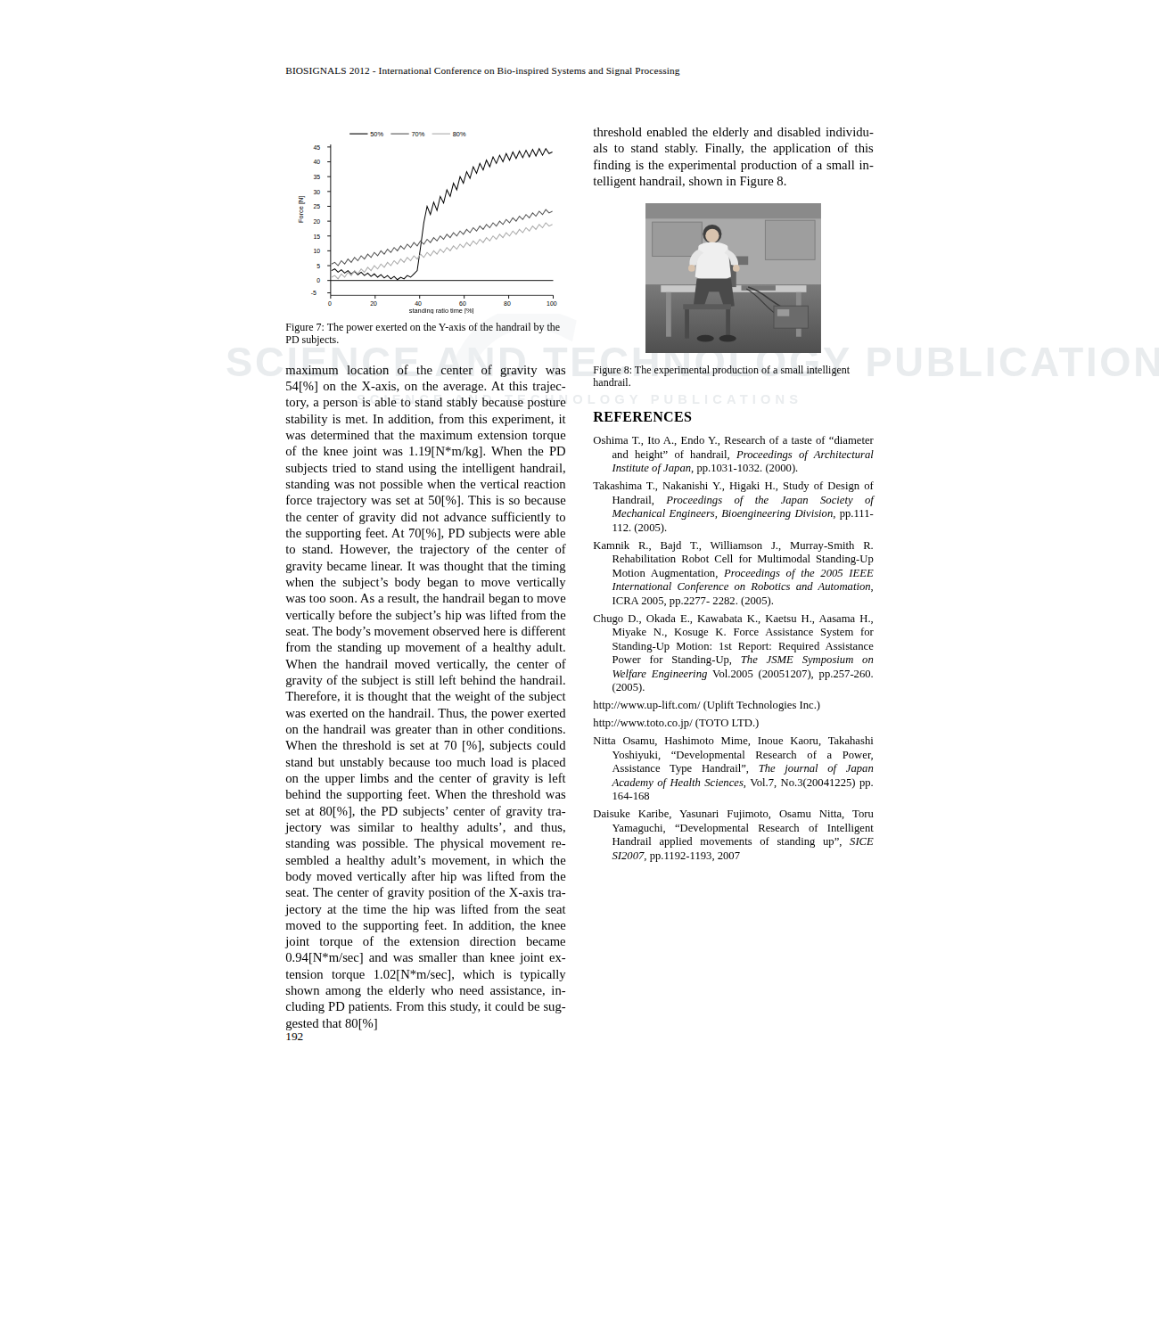BIOSIGNALS 2012 - International Conference on Bio-inspired Systems and Signal Processing
SCIENCE AND TECHNOLOGY PUBLICATIONS
SCIENCE AND TECHNOLOGY PUBLICATIONS
50% 70% 80% 45 40 35 30 25 20 15 10 5 0 -5 0 20 40 60 80 100 Force [N] standing ratio time [%]
Figure 7: The power exerted on the Y-axis of the handrail by the PD subjects.
maximum location of the center of gravity was 54[%] on the X-axis, on the average. At this trajectory, a person is able to stand stably because posture stability is met. In addition, from this experiment, it was determined that the maximum extension torque of the knee joint was 1.19[N*m/kg]. When the PD subjects tried to stand using the intelligent handrail, standing was not possible when the vertical reaction force trajectory was set at 50[%]. This is so because the center of gravity did not advance sufficiently to the supporting feet. At 70[%], PD subjects were able to stand. However, the trajectory of the center of gravity became linear. It was thought that the timing when the subject’s body began to move vertically was too soon. As a result, the handrail began to move vertically before the subject’s hip was lifted from the seat. The body’s movement observed here is different from the standing up movement of a healthy adult. When the handrail moved vertically, the center of gravity of the subject is still left behind the handrail. Therefore, it is thought that the weight of the subject was exerted on the handrail. Thus, the power exerted on the handrail was greater than in other conditions. When the threshold is set at 70 [%], subjects could stand but unstably because too much load is placed on the upper limbs and the center of gravity is left behind the supporting feet. When the threshold was set at 80[%], the PD subjects’ center of gravity trajectory was similar to healthy adults’, and thus, standing was possible. The physical movement resembled a healthy adult’s movement, in which the body moved vertically after hip was lifted from the seat. The center of gravity position of the X-axis trajectory at the time the hip was lifted from the seat moved to the supporting feet. In addition, the knee joint torque of the extension direction became 0.94[N*m/sec] and was smaller than knee joint extension torque 1.02[N*m/sec], which is typically shown among the elderly who need assistance, including PD patients. From this study, it could be suggested that 80[%]
threshold enabled the elderly and disabled individuals to stand stably. Finally, the application of this finding is the experimental production of a small intelligent handrail, shown in Figure 8.
Figure 8: The experimental production of a small intelligent handrail.
REFERENCES
Oshima T., Ito A., Endo Y., Research of a taste of “diameter and height” of handrail, Proceedings of Architectural Institute of Japan, pp.1031-1032. (2000).
Takashima T., Nakanishi Y., Higaki H., Study of Design of Handrail, Proceedings of the Japan Society of Mechanical Engineers, Bioengineering Division, pp.111-112. (2005).
Kamnik R., Bajd T., Williamson J., Murray-Smith R. Rehabilitation Robot Cell for Multimodal Standing-Up Motion Augmentation, Proceedings of the 2005 IEEE International Conference on Robotics and Automation, ICRA 2005, pp.2277- 2282. (2005).
Chugo D., Okada E., Kawabata K., Kaetsu H., Aasama H., Miyake N., Kosuge K. Force Assistance System for Standing-Up Motion: 1st Report: Required Assistance Power for Standing-Up, The JSME Symposium on Welfare Engineering Vol.2005 (20051207), pp.257-260. (2005).
http://www.up-lift.com/ (Uplift Technologies Inc.)
http://www.toto.co.jp/ (TOTO LTD.)
Nitta Osamu, Hashimoto Mime, Inoue Kaoru, Takahashi Yoshiyuki, “Developmental Research of a Power, Assistance Type Handrail”, The journal of Japan Academy of Health Sciences, Vol.7, No.3(20041225) pp. 164-168
Daisuke Karibe, Yasunari Fujimoto, Osamu Nitta, Toru Yamaguchi, “Developmental Research of Intelligent Handrail applied movements of standing up”, SICE SI2007, pp.1192-1193, 2007
192